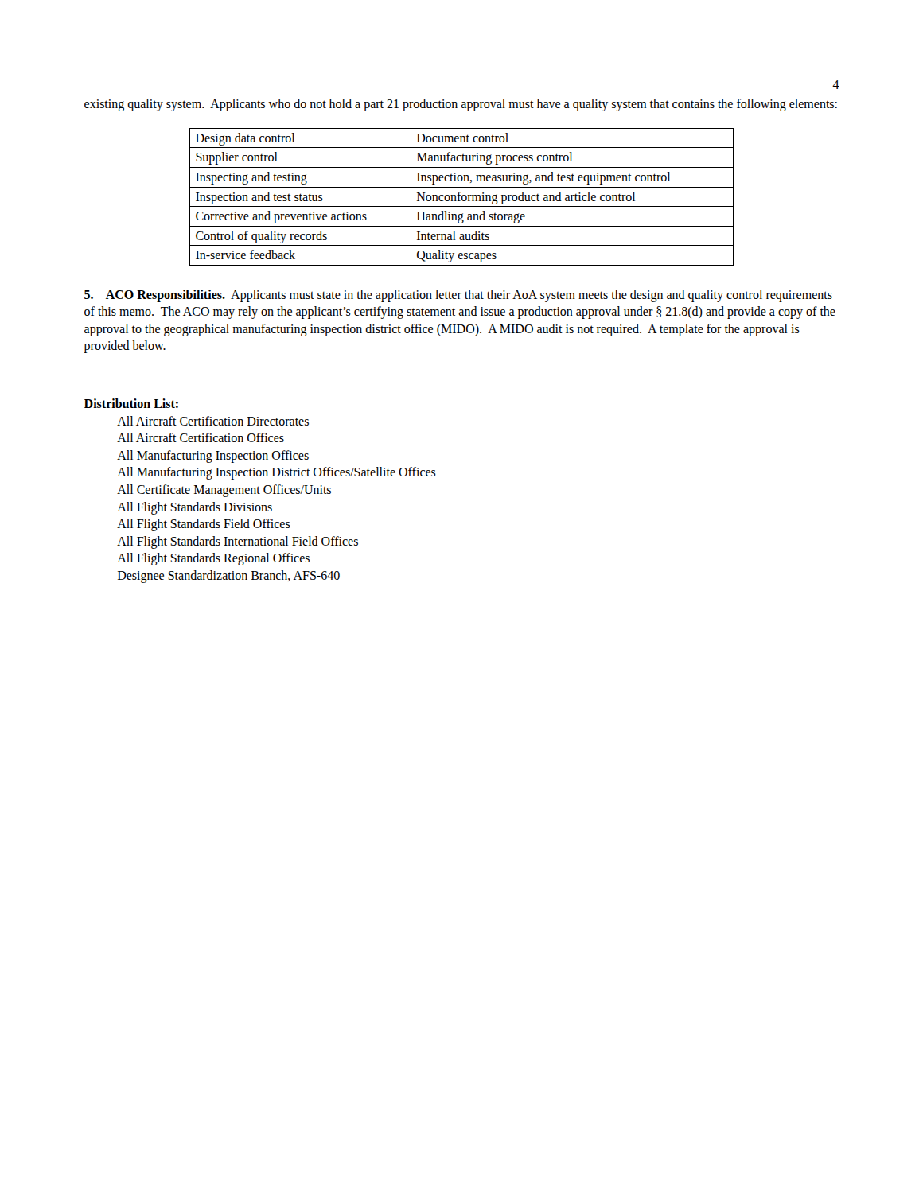4
existing quality system. Applicants who do not hold a part 21 production approval must have a quality system that contains the following elements:
| Design data control | Document control |
| Supplier control | Manufacturing process control |
| Inspecting and testing | Inspection, measuring, and test equipment control |
| Inspection and test status | Nonconforming product and article control |
| Corrective and preventive actions | Handling and storage |
| Control of quality records | Internal audits |
| In-service feedback | Quality escapes |
5. ACO Responsibilities. Applicants must state in the application letter that their AoA system meets the design and quality control requirements of this memo. The ACO may rely on the applicant’s certifying statement and issue a production approval under § 21.8(d) and provide a copy of the approval to the geographical manufacturing inspection district office (MIDO). A MIDO audit is not required. A template for the approval is provided below.
Distribution List:
All Aircraft Certification Directorates
All Aircraft Certification Offices
All Manufacturing Inspection Offices
All Manufacturing Inspection District Offices/Satellite Offices
All Certificate Management Offices/Units
All Flight Standards Divisions
All Flight Standards Field Offices
All Flight Standards International Field Offices
All Flight Standards Regional Offices
Designee Standardization Branch, AFS-640